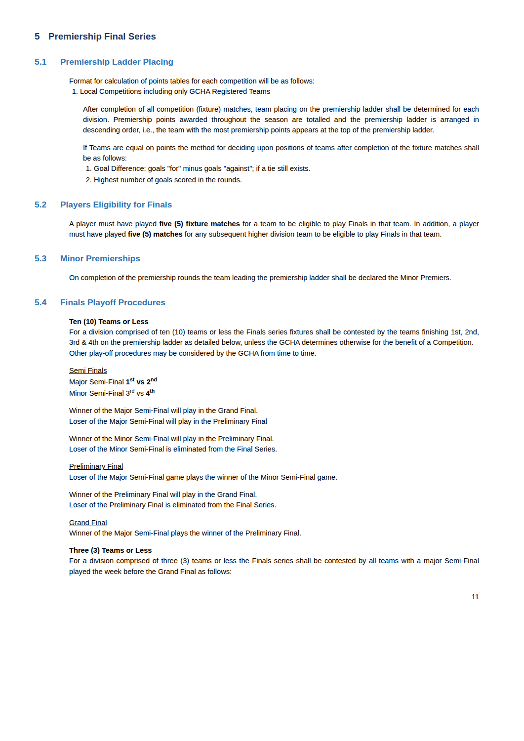5 Premiership Final Series
5.1 Premiership Ladder Placing
Format for calculation of points tables for each competition will be as follows:
Local Competitions including only GCHA Registered Teams
After completion of all competition (fixture) matches, team placing on the premiership ladder shall be determined for each division. Premiership points awarded throughout the season are totalled and the premiership ladder is arranged in descending order, i.e., the team with the most premiership points appears at the top of the premiership ladder.
If Teams are equal on points the method for deciding upon positions of teams after completion of the fixture matches shall be as follows:
Goal Difference: goals "for" minus goals "against"; if a tie still exists.
Highest number of goals scored in the rounds.
5.2 Players Eligibility for Finals
A player must have played five (5) fixture matches for a team to be eligible to play Finals in that team. In addition, a player must have played five (5) matches for any subsequent higher division team to be eligible to play Finals in that team.
5.3 Minor Premierships
On completion of the premiership rounds the team leading the premiership ladder shall be declared the Minor Premiers.
5.4 Finals Playoff Procedures
Ten (10) Teams or Less
For a division comprised of ten (10) teams or less the Finals series fixtures shall be contested by the teams finishing 1st, 2nd, 3rd & 4th on the premiership ladder as detailed below, unless the GCHA determines otherwise for the benefit of a Competition.
Other play-off procedures may be considered by the GCHA from time to time.
Semi Finals
Major Semi-Final 1st vs 2nd
Minor Semi-Final 3rd vs 4th
Winner of the Major Semi-Final will play in the Grand Final.
Loser of the Major Semi-Final will play in the Preliminary Final
Winner of the Minor Semi-Final will play in the Preliminary Final.
Loser of the Minor Semi-Final is eliminated from the Final Series.
Preliminary Final
Loser of the Major Semi-Final game plays the winner of the Minor Semi-Final game.
Winner of the Preliminary Final will play in the Grand Final.
Loser of the Preliminary Final is eliminated from the Final Series.
Grand Final
Winner of the Major Semi-Final plays the winner of the Preliminary Final.
Three (3) Teams or Less
For a division comprised of three (3) teams or less the Finals series shall be contested by all teams with a major Semi-Final played the week before the Grand Final as follows:
11